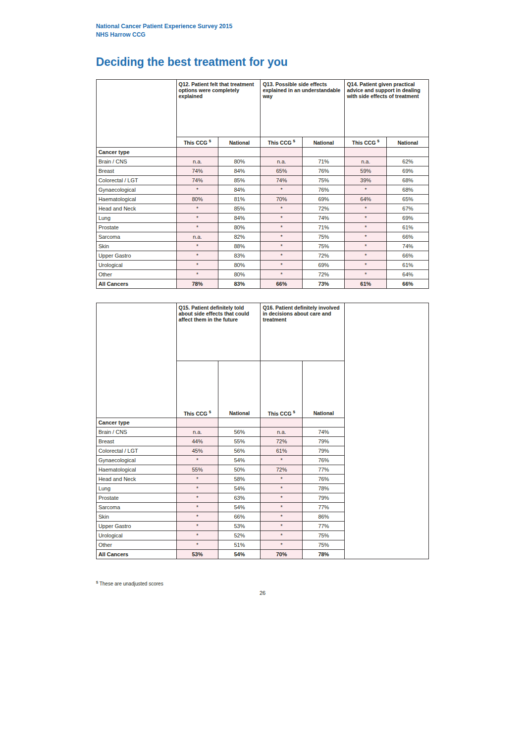National Cancer Patient Experience Survey 2015
NHS Harrow CCG
Deciding the best treatment for you
| | Q12. Patient felt that treatment options were completely explained | Q13. Possible side effects explained in an understandable way | Q14. Patient given practical advice and support in dealing with side effects of treatment |
| --- | --- | --- | --- |
| This CCG $ | National | This CCG $ | National | This CCG $ | National |
| Cancer type | | | | | | |
| Brain / CNS | n.a. | 80% | n.a. | 71% | n.a. | 62% |
| Breast | 74% | 84% | 65% | 76% | 59% | 69% |
| Colorectal / LGT | 74% | 85% | 74% | 75% | 39% | 68% |
| Gynaecological | * | 84% | * | 76% | * | 68% |
| Haematological | 80% | 81% | 70% | 69% | 64% | 65% |
| Head and Neck | * | 85% | * | 72% | * | 67% |
| Lung | * | 84% | * | 74% | * | 69% |
| Prostate | * | 80% | * | 71% | * | 61% |
| Sarcoma | n.a. | 82% | * | 75% | * | 66% |
| Skin | * | 88% | * | 75% | * | 74% |
| Upper Gastro | * | 83% | * | 72% | * | 66% |
| Urological | * | 80% | * | 69% | * | 61% |
| Other | * | 80% | * | 72% | * | 64% |
| All Cancers | 78% | 83% | 66% | 73% | 61% | 66% |
| | Q15. Patient definitely told about side effects that could affect them in the future | Q16. Patient definitely involved in decisions about care and treatment | |
| --- | --- | --- | --- |
| This CCG $ | National | This CCG $ | National | | |
| Cancer type | | | | | | |
| Brain / CNS | n.a. | 56% | n.a. | 74% | | |
| Breast | 44% | 55% | 72% | 79% | | |
| Colorectal / LGT | 45% | 56% | 61% | 79% | | |
| Gynaecological | * | 54% | * | 76% | | |
| Haematological | 55% | 50% | 72% | 77% | | |
| Head and Neck | * | 58% | * | 76% | | |
| Lung | * | 54% | * | 78% | | |
| Prostate | * | 63% | * | 79% | | |
| Sarcoma | * | 54% | * | 77% | | |
| Skin | * | 66% | * | 86% | | |
| Upper Gastro | * | 53% | * | 77% | | |
| Urological | * | 52% | * | 75% | | |
| Other | * | 51% | * | 75% | | |
| All Cancers | 53% | 54% | 70% | 78% | | |
$ These are unadjusted scores
26